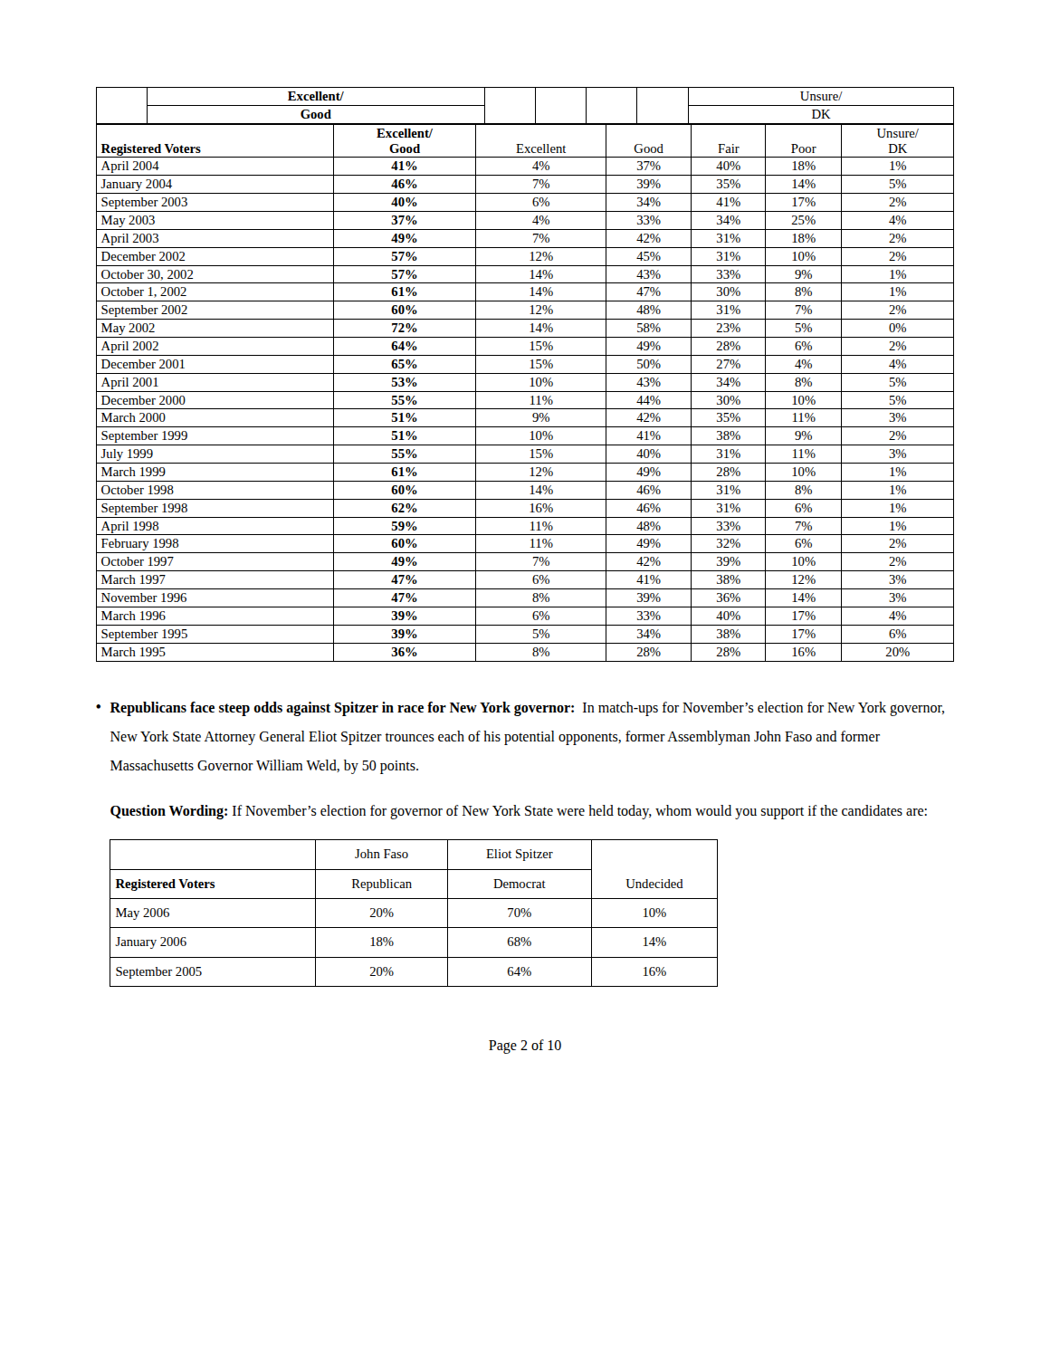| | Excellent/ | | | | | Unsure/ |
| --- | --- | --- | --- | --- | --- | --- |
| Good | DK |
| Registered Voters | Excellent/ Good | Excellent | Good | Fair | Poor | Unsure/ DK |
| --- | --- | --- | --- | --- | --- | --- |
| April 2004 | 41% | 4% | 37% | 40% | 18% | 1% |
| January 2004 | 46% | 7% | 39% | 35% | 14% | 5% |
| September 2003 | 40% | 6% | 34% | 41% | 17% | 2% |
| May 2003 | 37% | 4% | 33% | 34% | 25% | 4% |
| April 2003 | 49% | 7% | 42% | 31% | 18% | 2% |
| December 2002 | 57% | 12% | 45% | 31% | 10% | 2% |
| October 30, 2002 | 57% | 14% | 43% | 33% | 9% | 1% |
| October 1, 2002 | 61% | 14% | 47% | 30% | 8% | 1% |
| September 2002 | 60% | 12% | 48% | 31% | 7% | 2% |
| May 2002 | 72% | 14% | 58% | 23% | 5% | 0% |
| April 2002 | 64% | 15% | 49% | 28% | 6% | 2% |
| December 2001 | 65% | 15% | 50% | 27% | 4% | 4% |
| April 2001 | 53% | 10% | 43% | 34% | 8% | 5% |
| December 2000 | 55% | 11% | 44% | 30% | 10% | 5% |
| March 2000 | 51% | 9% | 42% | 35% | 11% | 3% |
| September 1999 | 51% | 10% | 41% | 38% | 9% | 2% |
| July 1999 | 55% | 15% | 40% | 31% | 11% | 3% |
| March 1999 | 61% | 12% | 49% | 28% | 10% | 1% |
| October 1998 | 60% | 14% | 46% | 31% | 8% | 1% |
| September 1998 | 62% | 16% | 46% | 31% | 6% | 1% |
| April 1998 | 59% | 11% | 48% | 33% | 7% | 1% |
| February 1998 | 60% | 11% | 49% | 32% | 6% | 2% |
| October 1997 | 49% | 7% | 42% | 39% | 10% | 2% |
| March 1997 | 47% | 6% | 41% | 38% | 12% | 3% |
| November 1996 | 47% | 8% | 39% | 36% | 14% | 3% |
| March 1996 | 39% | 6% | 33% | 40% | 17% | 4% |
| September 1995 | 39% | 5% | 34% | 38% | 17% | 6% |
| March 1995 | 36% | 8% | 28% | 28% | 16% | 20% |
•
Republicans face steep odds against Spitzer in race for New York governor: In match-ups for November’s election for New York governor, New York State Attorney General Eliot Spitzer trounces each of his potential opponents, former Assemblyman John Faso and former Massachusetts Governor William Weld, by 50 points.
Question Wording: If November’s election for governor of New York State were held today, whom would you support if the candidates are:
| | John Faso | Eliot Spitzer | Undecided |
| --- | --- | --- | --- |
| Registered Voters | Republican | Democrat |
| May 2006 | 20% | 70% | 10% |
| January 2006 | 18% | 68% | 14% |
| September 2005 | 20% | 64% | 16% |
Page 2 of 10